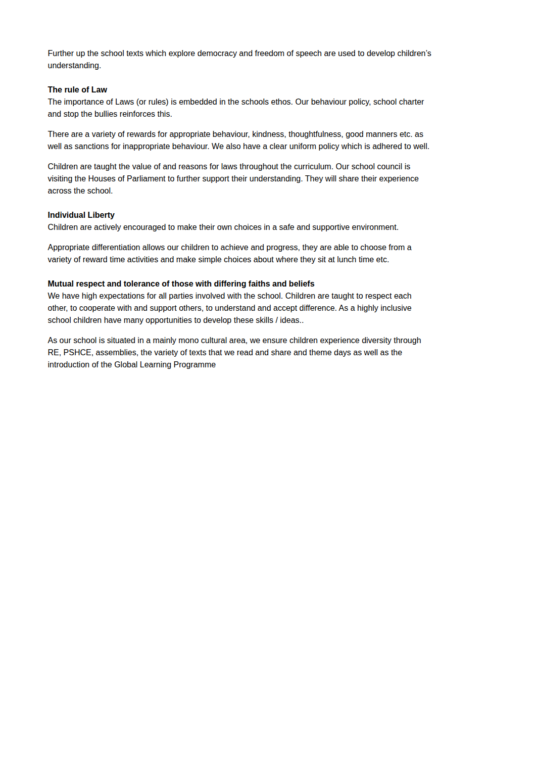Further up the school texts which explore democracy and freedom of speech are used to develop children’s understanding.
The rule of Law
The importance of Laws (or rules) is embedded in the schools ethos. Our behaviour policy, school charter and stop the bullies reinforces this.
There are a variety of rewards for appropriate behaviour, kindness, thoughtfulness, good manners etc. as well as sanctions for inappropriate behaviour. We also have a clear uniform policy which is adhered to well.
Children are taught the value of and reasons for laws throughout the curriculum. Our school council is visiting the Houses of Parliament to further support their understanding. They will share their experience across the school.
Individual Liberty
Children are actively encouraged to make their own choices in a safe and supportive environment.
Appropriate differentiation allows our children to achieve and progress, they are able to choose from a variety of reward time activities and make simple choices about where they sit at lunch time etc.
Mutual respect and tolerance of those with differing faiths and beliefs
We have high expectations for all parties involved with the school. Children are taught to respect each other, to cooperate with and support others, to understand and accept difference. As a highly inclusive school children have many opportunities to develop these skills / ideas..
As our school is situated in a mainly mono cultural area, we ensure children experience diversity through RE, PSHCE, assemblies, the variety of texts that we read and share and theme days as well as the introduction of the Global Learning Programme